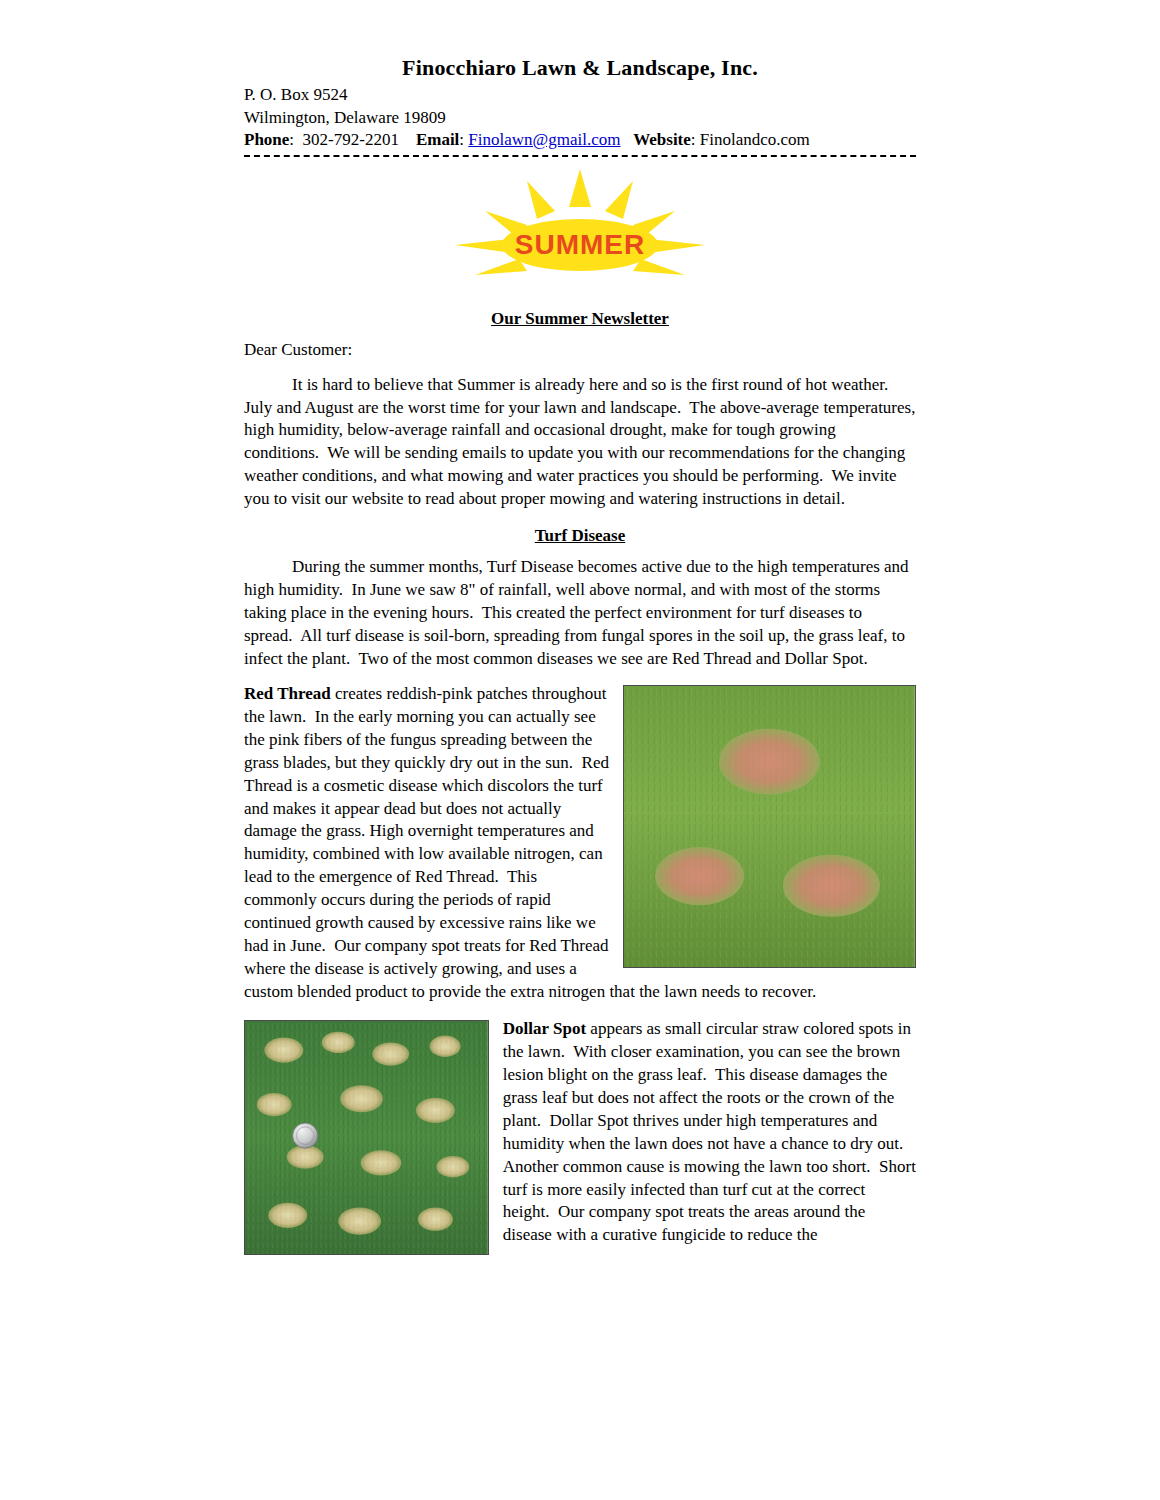Finocchiaro Lawn & Landscape, Inc.
P. O. Box 9524
Wilmington, Delaware 19809
Phone: 302-792-2201 Email: Finolawn@gmail.com Website: Finolandco.com
SUMMER
Our Summer Newsletter
Dear Customer:
It is hard to believe that Summer is already here and so is the first round of hot weather. July and August are the worst time for your lawn and landscape. The above-average temperatures, high humidity, below-average rainfall and occasional drought, make for tough growing conditions. We will be sending emails to update you with our recommendations for the changing weather conditions, and what mowing and water practices you should be performing. We invite you to visit our website to read about proper mowing and watering instructions in detail.
Turf Disease
During the summer months, Turf Disease becomes active due to the high temperatures and high humidity. In June we saw 8" of rainfall, well above normal, and with most of the storms taking place in the evening hours. This created the perfect environment for turf diseases to spread. All turf disease is soil-born, spreading from fungal spores in the soil up, the grass leaf, to infect the plant. Two of the most common diseases we see are Red Thread and Dollar Spot.
Red Thread creates reddish-pink patches throughout the lawn. In the early morning you can actually see the pink fibers of the fungus spreading between the grass blades, but they quickly dry out in the sun. Red Thread is a cosmetic disease which discolors the turf and makes it appear dead but does not actually damage the grass. High overnight temperatures and humidity, combined with low available nitrogen, can lead to the emergence of Red Thread. This commonly occurs during the periods of rapid continued growth caused by excessive rains like we had in June. Our company spot treats for Red Thread where the disease is actively growing, and uses a custom blended product to provide the extra nitrogen that the lawn needs to recover.
Dollar Spot appears as small circular straw colored spots in the lawn. With closer examination, you can see the brown lesion blight on the grass leaf. This disease damages the grass leaf but does not affect the roots or the crown of the plant. Dollar Spot thrives under high temperatures and humidity when the lawn does not have a chance to dry out. Another common cause is mowing the lawn too short. Short turf is more easily infected than turf cut at the correct height. Our company spot treats the areas around the disease with a curative fungicide to reduce the